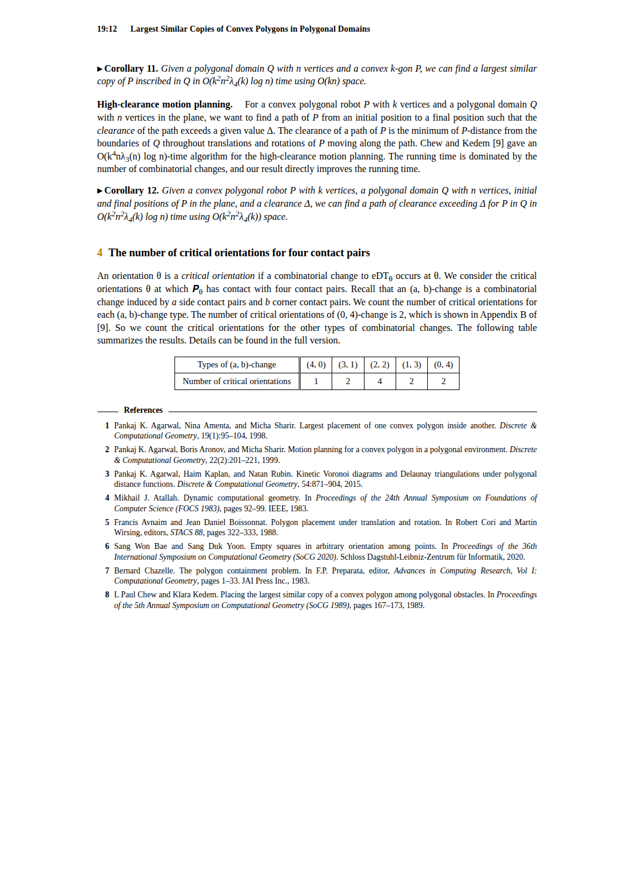19:12 Largest Similar Copies of Convex Polygons in Polygonal Domains
▸Corollary 11. Given a polygonal domain Q with n vertices and a convex k-gon P, we can find a largest similar copy of P inscribed in Q in O(k2n2λ4(k) log n) time using O(kn) space.
High-clearance motion planning. For a convex polygonal robot P with k vertices and a polygonal domain Q with n vertices in the plane, we want to find a path of P from an initial position to a final position such that the clearance of the path exceeds a given value Δ. The clearance of a path of P is the minimum of P-distance from the boundaries of Q throughout translations and rotations of P moving along the path. Chew and Kedem [9] gave an O(k4nλ3(n) log n)-time algorithm for the high-clearance motion planning. The running time is dominated by the number of combinatorial changes, and our result directly improves the running time.
▸Corollary 12. Given a convex polygonal robot P with k vertices, a polygonal domain Q with n vertices, initial and final positions of P in the plane, and a clearance Δ, we can find a path of clearance exceeding Δ for P in Q in O(k2n2λ4(k) log n) time using O(k2n2λ4(k)) space.
4 The number of critical orientations for four contact pairs
An orientation θ is a critical orientation if a combinatorial change to eDTθ occurs at θ. We consider the critical orientations θ at which 𝑷θ has contact with four contact pairs. Recall that an (a, b)-change is a combinatorial change induced by a side contact pairs and b corner contact pairs. We count the number of critical orientations for each (a, b)-change type. The number of critical orientations of (0, 4)-change is 2, which is shown in Appendix B of [9]. So we count the critical orientations for the other types of combinatorial changes. The following table summarizes the results. Details can be found in the full version.
| Types of (a, b)-change | (4, 0) | (3, 1) | (2, 2) | (1, 3) | (0, 4) |
| Number of critical orientations | 1 | 2 | 4 | 2 | 2 |
References
1 Pankaj K. Agarwal, Nina Amenta, and Micha Sharir. Largest placement of one convex polygon inside another. Discrete & Computational Geometry, 19(1):95–104, 1998.
2 Pankaj K. Agarwal, Boris Aronov, and Micha Sharir. Motion planning for a convex polygon in a polygonal environment. Discrete & Computational Geometry, 22(2):201–221, 1999.
3 Pankaj K. Agarwal, Haim Kaplan, and Natan Rubin. Kinetic Voronoi diagrams and Delaunay triangulations under polygonal distance functions. Discrete & Computational Geometry, 54:871–904, 2015.
4 Mikhail J. Atallah. Dynamic computational geometry. In Proceedings of the 24th Annual Symposium on Foundations of Computer Science (FOCS 1983), pages 92–99. IEEE, 1983.
5 Francis Avnaim and Jean Daniel Boissonnat. Polygon placement under translation and rotation. In Robert Cori and Martin Wirsing, editors, STACS 88, pages 322–333, 1988.
6 Sang Won Bae and Sang Duk Yoon. Empty squares in arbitrary orientation among points. In Proceedings of the 36th International Symposium on Computational Geometry (SoCG 2020). Schloss Dagstuhl-Leibniz-Zentrum für Informatik, 2020.
7 Bernard Chazelle. The polygon containment problem. In F.P. Preparata, editor, Advances in Computing Research, Vol I: Computational Geometry, pages 1–33. JAI Press Inc., 1983.
8 L Paul Chew and Klara Kedem. Placing the largest similar copy of a convex polygon among polygonal obstacles. In Proceedings of the 5th Annual Symposium on Computational Geometry (SoCG 1989), pages 167–173, 1989.